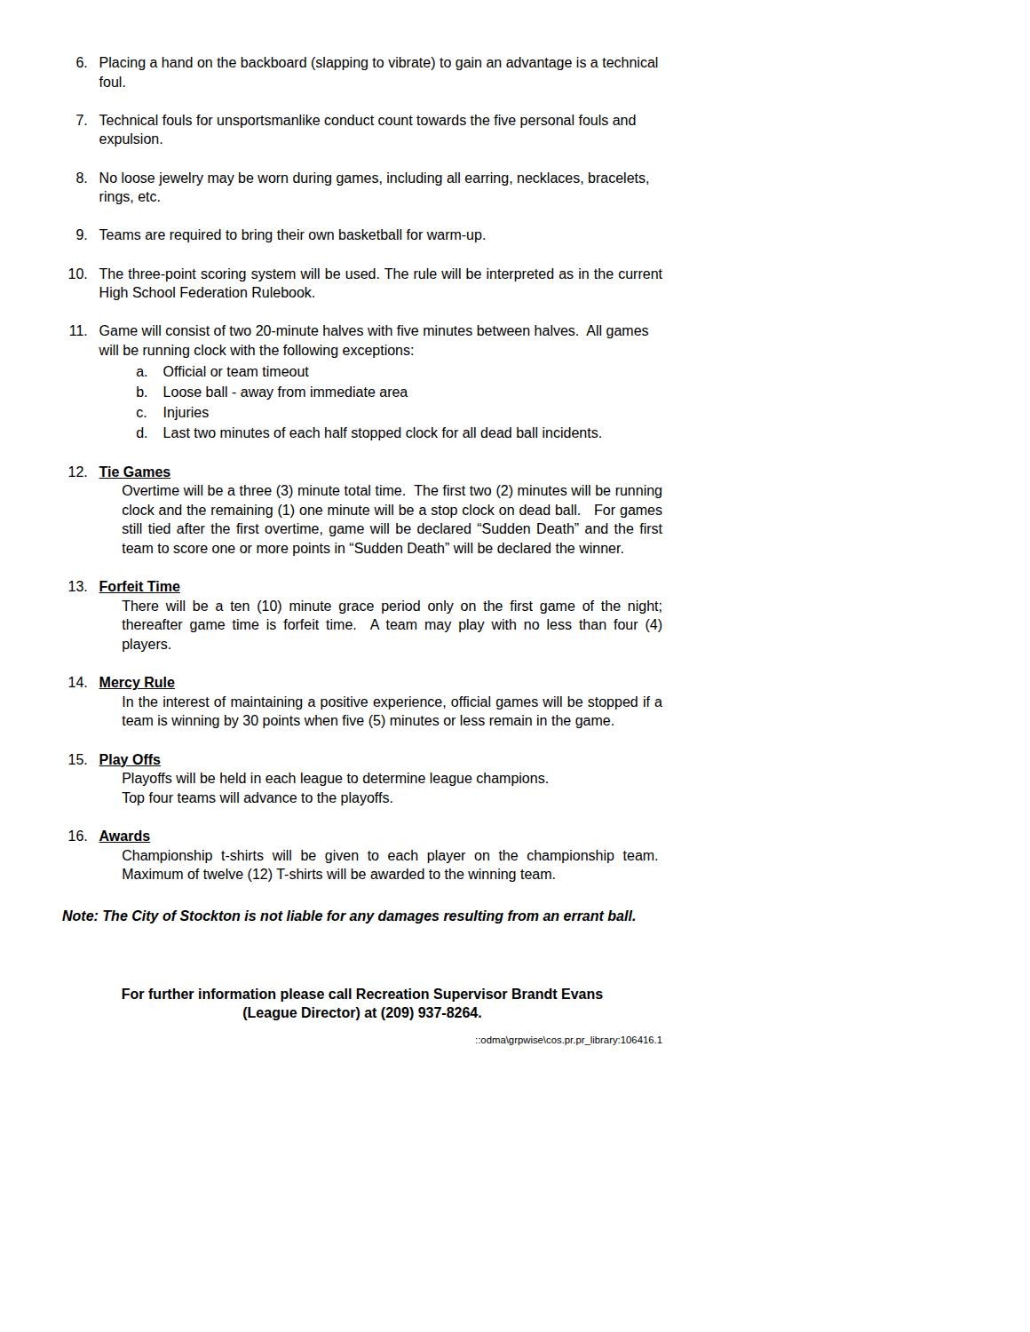6. Placing a hand on the backboard (slapping to vibrate) to gain an advantage is a technical foul.
7. Technical fouls for unsportsmanlike conduct count towards the five personal fouls and expulsion.
8. No loose jewelry may be worn during games, including all earring, necklaces, bracelets, rings, etc.
9. Teams are required to bring their own basketball for warm-up.
10. The three-point scoring system will be used. The rule will be interpreted as in the current High School Federation Rulebook.
11. Game will consist of two 20-minute halves with five minutes between halves. All games will be running clock with the following exceptions:
a. Official or team timeout
b. Loose ball - away from immediate area
c. Injuries
d. Last two minutes of each half stopped clock for all dead ball incidents.
12. Tie Games
Overtime will be a three (3) minute total time. The first two (2) minutes will be running clock and the remaining (1) one minute will be a stop clock on dead ball. For games still tied after the first overtime, game will be declared “Sudden Death” and the first team to score one or more points in “Sudden Death” will be declared the winner.
13. Forfeit Time
There will be a ten (10) minute grace period only on the first game of the night; thereafter game time is forfeit time. A team may play with no less than four (4) players.
14. Mercy Rule
In the interest of maintaining a positive experience, official games will be stopped if a team is winning by 30 points when five (5) minutes or less remain in the game.
15. Play Offs
Playoffs will be held in each league to determine league champions.
Top four teams will advance to the playoffs.
16. Awards
Championship t-shirts will be given to each player on the championship team. Maximum of twelve (12) T-shirts will be awarded to the winning team.
Note: The City of Stockton is not liable for any damages resulting from an errant ball.
For further information please call Recreation Supervisor Brandt Evans
(League Director) at (209) 937-8264.
::odma\grpwise\cos.pr.pr_library:106416.1